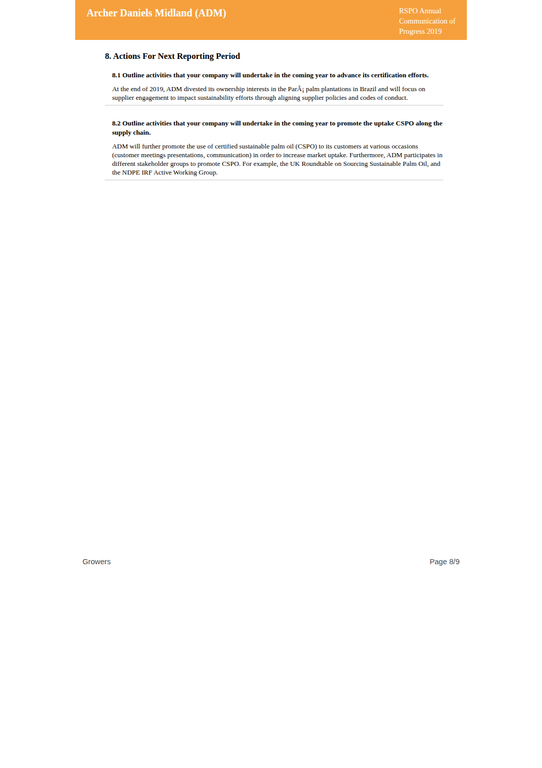Archer Daniels Midland (ADM)
RSPO Annual
Communication of
Progress 2019
8. Actions For Next Reporting Period
8.1 Outline activities that your company will undertake in the coming year to advance its certification efforts.
At the end of 2019, ADM divested its ownership interests in the ParÃ¡ palm plantations in Brazil and will focus on supplier engagement to impact sustainability efforts through aligning supplier policies and codes of conduct.
8.2 Outline activities that your company will undertake in the coming year to promote the uptake CSPO along the supply chain.
ADM will further promote the use of certified sustainable palm oil (CSPO) to its customers at various occasions (customer meetings presentations, communication) in order to increase market uptake. Furthermore, ADM participates in different stakeholder groups to promote CSPO. For example, the UK Roundtable on Sourcing Sustainable Palm Oil, and the NDPE IRF Active Working Group.
Growers
Page 8/9